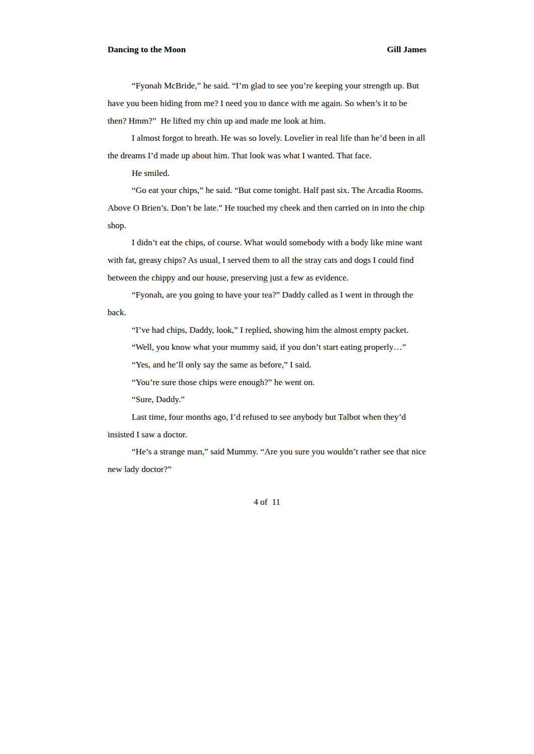Dancing to the Moon Gill James
“Fyonah McBride,” he said. “I’m glad to see you’re keeping your strength up. But have you been hiding from me? I need you to dance with me again. So when’s it to be then? Hmm?” He lifted my chin up and made me look at him.
I almost forgot to breath. He was so lovely. Lovelier in real life than he’d been in all the dreams I’d made up about him. That look was what I wanted. That face.
He smiled.
“Go eat your chips,” he said. “But come tonight. Half past six. The Arcadia Rooms. Above O Brien’s. Don’t be late.” He touched my cheek and then carried on in into the chip shop.
I didn’t eat the chips, of course. What would somebody with a body like mine want with fat, greasy chips? As usual, I served them to all the stray cats and dogs I could find between the chippy and our house, preserving just a few as evidence.
“Fyonah, are you going to have your tea?” Daddy called as I went in through the back.
“I’ve had chips, Daddy, look,” I replied, showing him the almost empty packet.
“Well, you know what your mummy said, if you don’t start eating properly…”
“Yes, and he’ll only say the same as before,” I said.
“You’re sure those chips were enough?” he went on.
“Sure, Daddy.”
Last time, four months ago, I’d refused to see anybody but Talbot when they’d insisted I saw a doctor.
“He’s a strange man,” said Mummy. “Are you sure you wouldn’t rather see that nice new lady doctor?”
4 of 11